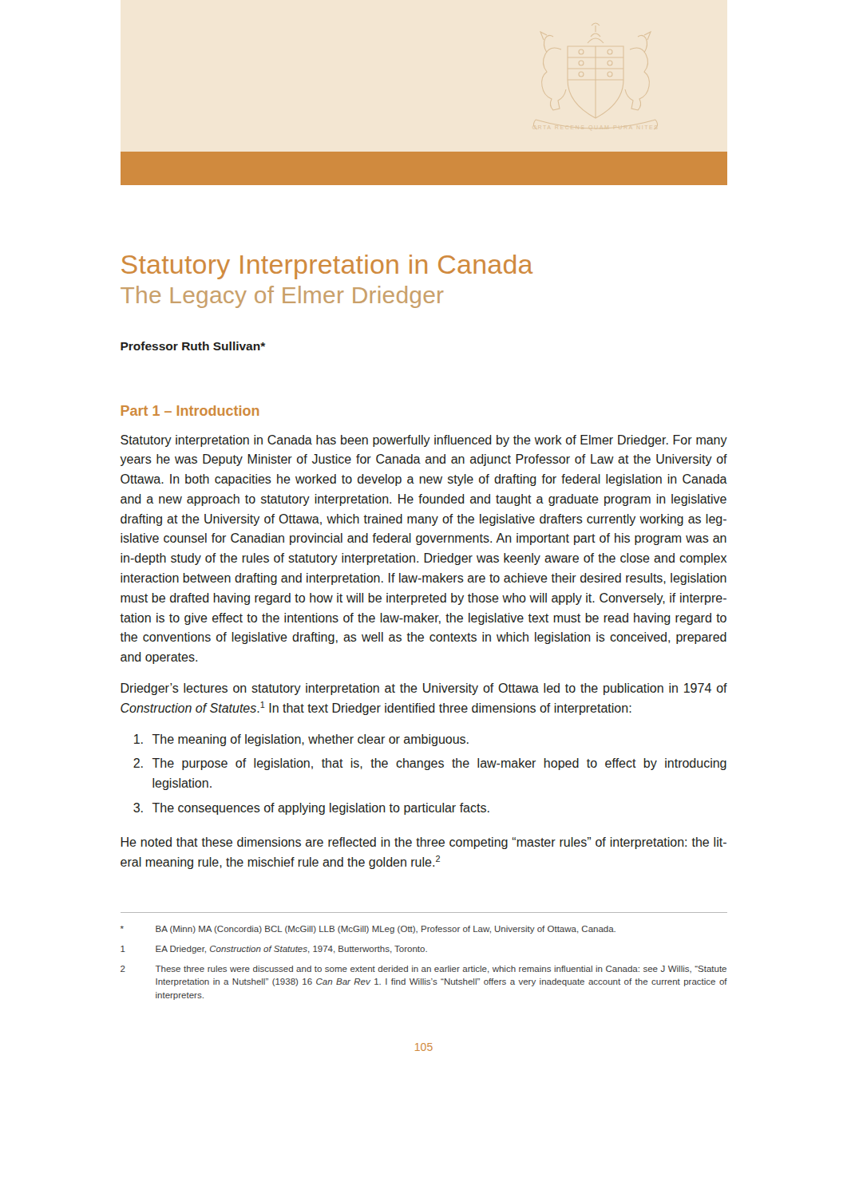ORTA RECENS QUAM PURA NITES
Statutory Interpretation in Canada The Legacy of Elmer Driedger
Professor Ruth Sullivan*
Part 1 – Introduction
Statutory interpretation in Canada has been powerfully influenced by the work of Elmer Driedger. For many years he was Deputy Minister of Justice for Canada and an adjunct Professor of Law at the University of Ottawa. In both capacities he worked to develop a new style of drafting for federal legislation in Canada and a new approach to statutory interpretation. He founded and taught a graduate program in legislative drafting at the University of Ottawa, which trained many of the legislative drafters currently working as legislative counsel for Canadian provincial and federal governments. An important part of his program was an in-depth study of the rules of statutory interpretation. Driedger was keenly aware of the close and complex interaction between drafting and interpretation. If law-makers are to achieve their desired results, legislation must be drafted having regard to how it will be interpreted by those who will apply it. Conversely, if interpretation is to give effect to the intentions of the law-maker, the legislative text must be read having regard to the conventions of legislative drafting, as well as the contexts in which legislation is conceived, prepared and operates.
Driedger’s lectures on statutory interpretation at the University of Ottawa led to the publication in 1974 of Construction of Statutes.1 In that text Driedger identified three dimensions of interpretation:
The meaning of legislation, whether clear or ambiguous.
The purpose of legislation, that is, the changes the law-maker hoped to effect by introducing legislation.
The consequences of applying legislation to particular facts.
He noted that these dimensions are reflected in the three competing “master rules” of interpretation: the literal meaning rule, the mischief rule and the golden rule.2
*
BA (Minn) MA (Concordia) BCL (McGill) LLB (McGill) MLeg (Ott), Professor of Law, University of Ottawa, Canada.
1
EA Driedger, Construction of Statutes, 1974, Butterworths, Toronto.
2
These three rules were discussed and to some extent derided in an earlier article, which remains influential in Canada: see J Willis, “Statute Interpretation in a Nutshell” (1938) 16 Can Bar Rev 1. I find Willis’s “Nutshell” offers a very inadequate account of the current practice of interpreters.
105